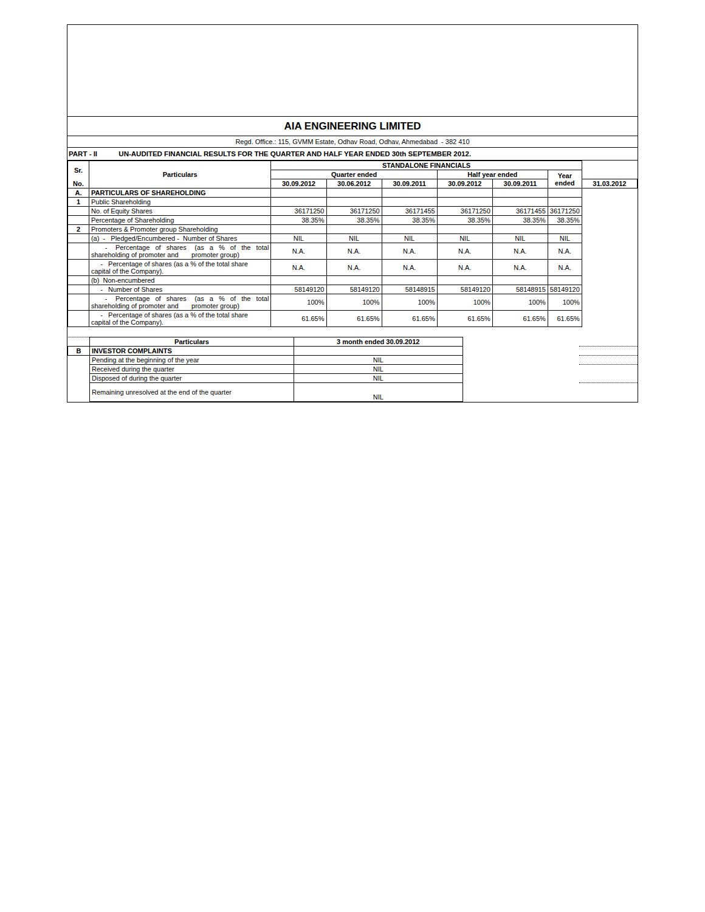AIA ENGINEERING LIMITED
Regd. Office.: 115, GVMM Estate, Odhav Road, Odhav, Ahmedabad - 382 410
PART - II UN-AUDITED FINANCIAL RESULTS FOR THE QUARTER AND HALF YEAR ENDED 30th SEPTEMBER 2012.
| Sr. | Particulars | STANDALONE FINANCIALS |
| Quarter ended | Half year ended | Year ended |
| No. | 30.09.2012 | 30.06.2012 | 30.09.2011 | 30.09.2012 | 30.09.2011 | 31.03.2012 |
| A. | PARTICULARS OF SHAREHOLDING | | | | | | |
| 1 | Public Shareholding | | | | | | |
| | No. of Equity Shares | 36171250 | 36171250 | 36171455 | 36171250 | 36171455 | 36171250 |
| | Percentage of Shareholding | 38.35% | 38.35% | 38.35% | 38.35% | 38.35% | 38.35% |
| 2 | Promoters & Promoter group Shareholding | | | | | | |
| | (a) - Pledged/Encumbered - Number of Shares | NIL | NIL | NIL | NIL | NIL | NIL |
| | - Percentage of shares (as a % of the total shareholding of promoter and promoter group) | N.A. | N.A. | N.A. | N.A. | N.A. | N.A. |
| | - Percentage of shares (as a % of the total share capital of the Company). | N.A. | N.A. | N.A. | N.A. | N.A. | N.A. |
| | (b) Non-encumbered | | | | | | |
| | - Number of Shares | 58149120 | 58149120 | 58148915 | 58149120 | 58148915 | 58149120 |
| | - Percentage of shares (as a % of the total shareholding of promoter and promoter group) | 100% | 100% | 100% | 100% | 100% | 100% |
| | - Percentage of shares (as a % of the total share capital of the Company). | 61.65% | 61.65% | 61.65% | 61.65% | 61.65% | 61.65% |
| | Particulars | 3 month ended 30.09.2012 | | | |
| B | INVESTOR COMPLAINTS | | | | |
| | Pending at the beginning of the year | NIL | | | |
| | Received during the quarter | NIL | | | |
| | Disposed of during the quarter | NIL | | | |
| | Remaining unresolved at the end of the quarter | NIL | | | |